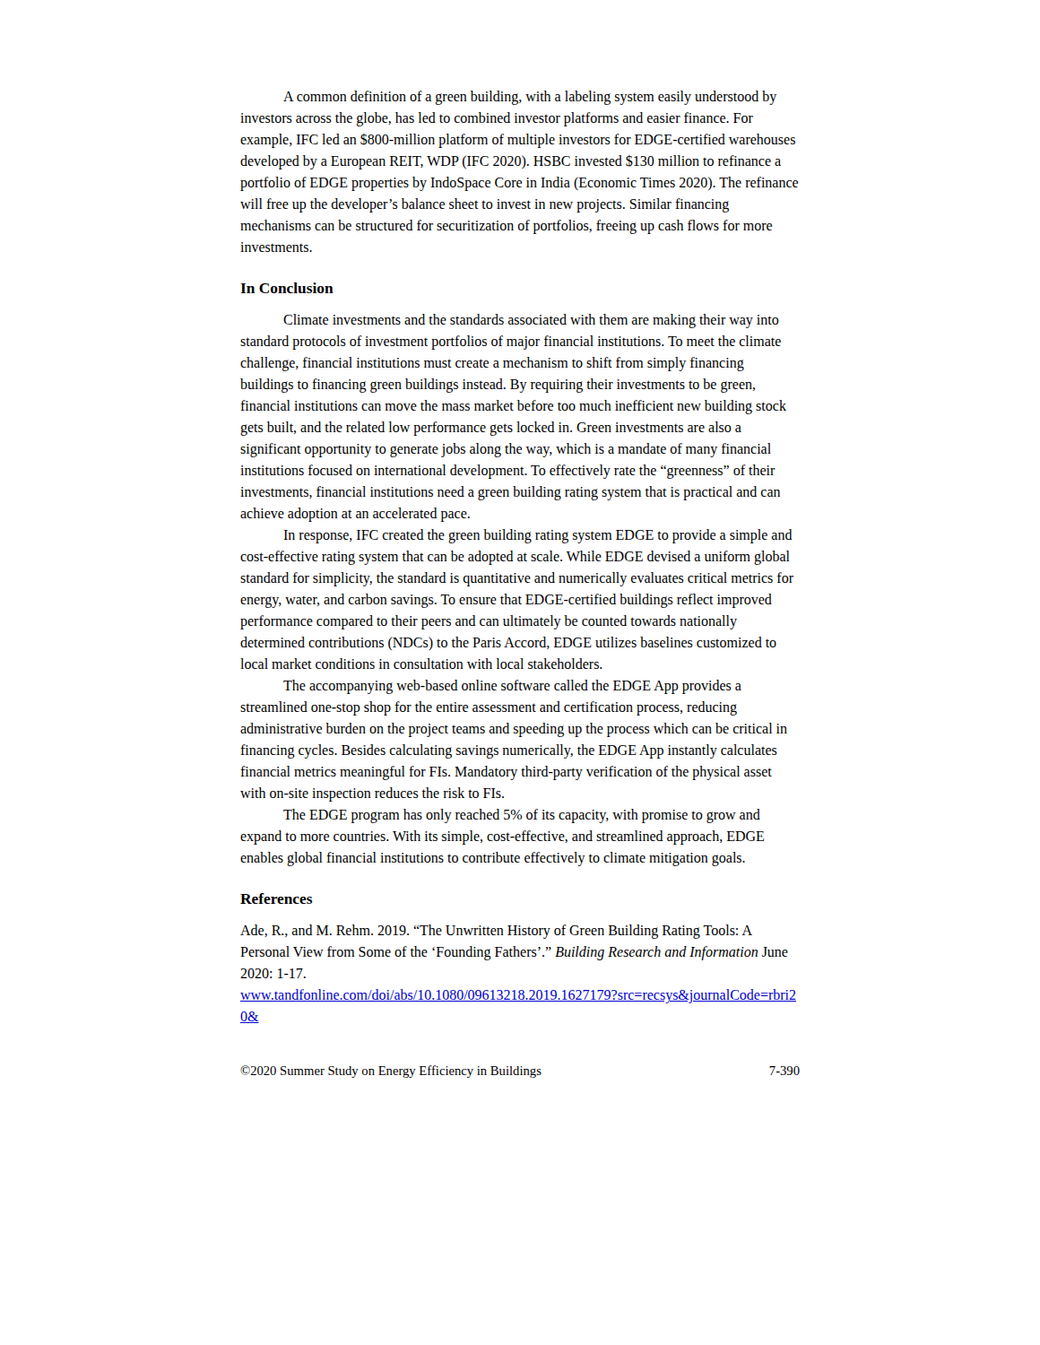A common definition of a green building, with a labeling system easily understood by investors across the globe, has led to combined investor platforms and easier finance. For example, IFC led an $800-million platform of multiple investors for EDGE-certified warehouses developed by a European REIT, WDP (IFC 2020). HSBC invested $130 million to refinance a portfolio of EDGE properties by IndoSpace Core in India (Economic Times 2020). The refinance will free up the developer’s balance sheet to invest in new projects. Similar financing mechanisms can be structured for securitization of portfolios, freeing up cash flows for more investments.
In Conclusion
Climate investments and the standards associated with them are making their way into standard protocols of investment portfolios of major financial institutions. To meet the climate challenge, financial institutions must create a mechanism to shift from simply financing buildings to financing green buildings instead. By requiring their investments to be green, financial institutions can move the mass market before too much inefficient new building stock gets built, and the related low performance gets locked in. Green investments are also a significant opportunity to generate jobs along the way, which is a mandate of many financial institutions focused on international development. To effectively rate the “greenness” of their investments, financial institutions need a green building rating system that is practical and can achieve adoption at an accelerated pace.
In response, IFC created the green building rating system EDGE to provide a simple and cost-effective rating system that can be adopted at scale. While EDGE devised a uniform global standard for simplicity, the standard is quantitative and numerically evaluates critical metrics for energy, water, and carbon savings. To ensure that EDGE-certified buildings reflect improved performance compared to their peers and can ultimately be counted towards nationally determined contributions (NDCs) to the Paris Accord, EDGE utilizes baselines customized to local market conditions in consultation with local stakeholders.
The accompanying web-based online software called the EDGE App provides a streamlined one-stop shop for the entire assessment and certification process, reducing administrative burden on the project teams and speeding up the process which can be critical in financing cycles. Besides calculating savings numerically, the EDGE App instantly calculates financial metrics meaningful for FIs. Mandatory third-party verification of the physical asset with on-site inspection reduces the risk to FIs.
The EDGE program has only reached 5% of its capacity, with promise to grow and expand to more countries. With its simple, cost-effective, and streamlined approach, EDGE enables global financial institutions to contribute effectively to climate mitigation goals.
References
Ade, R., and M. Rehm. 2019. “The Unwritten History of Green Building Rating Tools: A Personal View from Some of the ‘Founding Fathers’.” Building Research and Information June 2020: 1-17.
www.tandfonline.com/doi/abs/10.1080/09613218.2019.1627179?src=recsys&journalCode=rbri20&
©2020 Summer Study on Energy Efficiency in Buildings
7-390